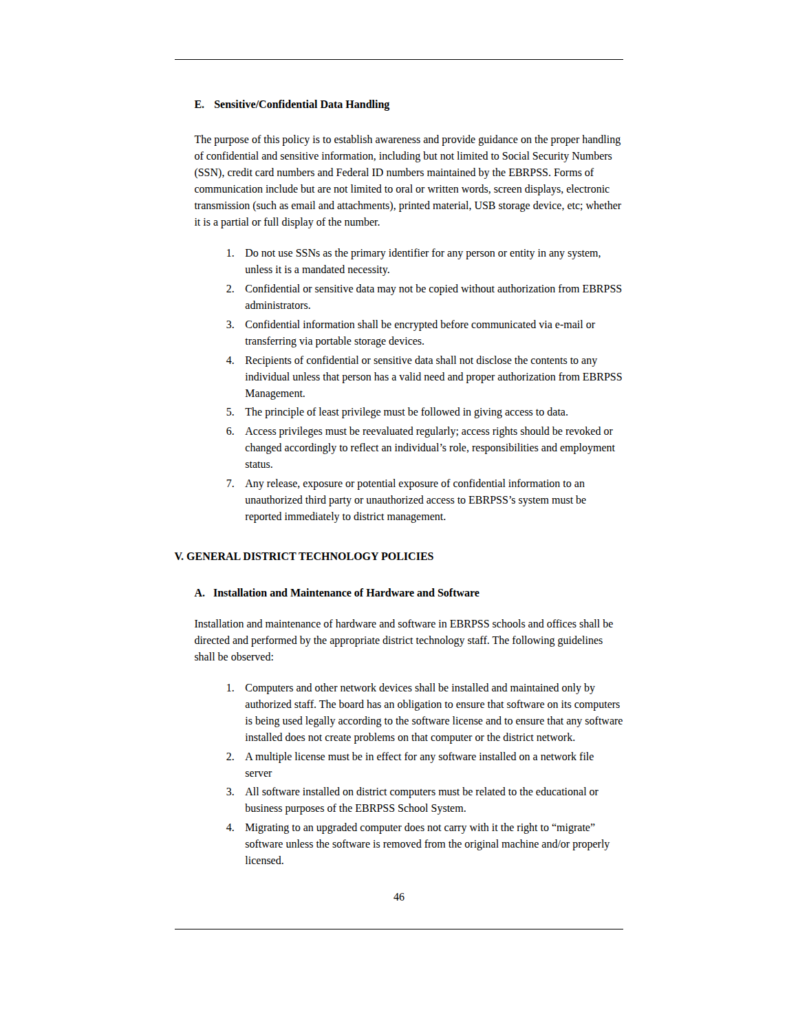E. Sensitive/Confidential Data Handling
The purpose of this policy is to establish awareness and provide guidance on the proper handling of confidential and sensitive information, including but not limited to Social Security Numbers (SSN), credit card numbers and Federal ID numbers maintained by the EBRPSS. Forms of communication include but are not limited to oral or written words, screen displays, electronic transmission (such as email and attachments), printed material, USB storage device, etc; whether it is a partial or full display of the number.
Do not use SSNs as the primary identifier for any person or entity in any system, unless it is a mandated necessity.
Confidential or sensitive data may not be copied without authorization from EBRPSS administrators.
Confidential information shall be encrypted before communicated via e-mail or transferring via portable storage devices.
Recipients of confidential or sensitive data shall not disclose the contents to any individual unless that person has a valid need and proper authorization from EBRPSS Management.
The principle of least privilege must be followed in giving access to data.
Access privileges must be reevaluated regularly; access rights should be revoked or changed accordingly to reflect an individual’s role, responsibilities and employment status.
Any release, exposure or potential exposure of confidential information to an unauthorized third party or unauthorized access to EBRPSS’s system must be reported immediately to district management.
V. GENERAL DISTRICT TECHNOLOGY POLICIES
A. Installation and Maintenance of Hardware and Software
Installation and maintenance of hardware and software in EBRPSS schools and offices shall be directed and performed by the appropriate district technology staff. The following guidelines shall be observed:
Computers and other network devices shall be installed and maintained only by authorized staff. The board has an obligation to ensure that software on its computers is being used legally according to the software license and to ensure that any software installed does not create problems on that computer or the district network.
A multiple license must be in effect for any software installed on a network file server
All software installed on district computers must be related to the educational or business purposes of the EBRPSS School System.
Migrating to an upgraded computer does not carry with it the right to “migrate” software unless the software is removed from the original machine and/or properly licensed.
46